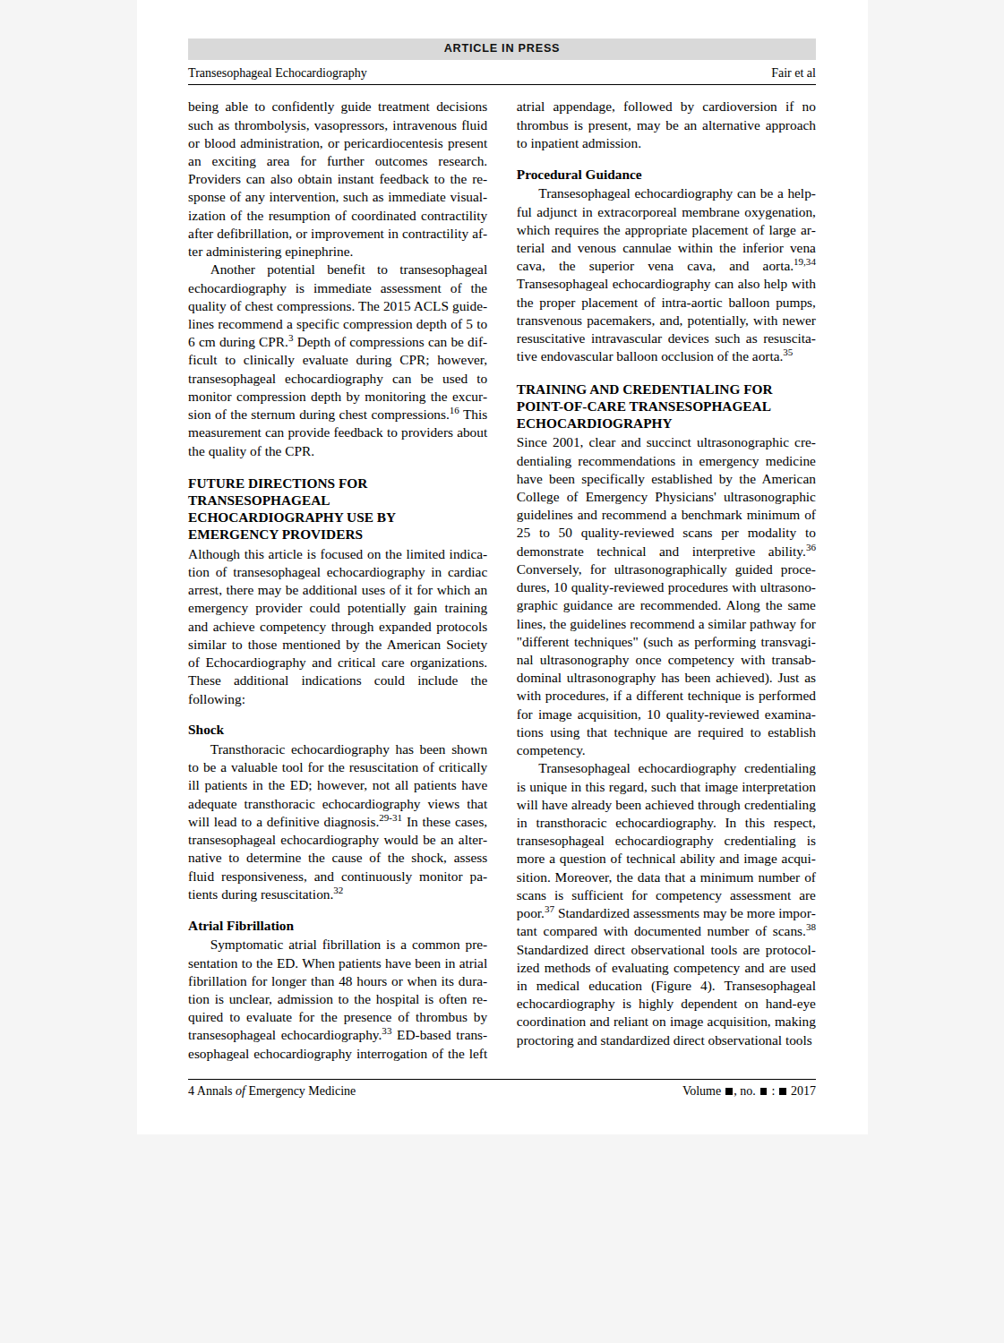ARTICLE IN PRESS
Transesophageal Echocardiography Fair et al
being able to confidently guide treatment decisions such as thrombolysis, vasopressors, intravenous fluid or blood administration, or pericardiocentesis present an exciting area for further outcomes research. Providers can also obtain instant feedback to the response of any intervention, such as immediate visualization of the resumption of coordinated contractility after defibrillation, or improvement in contractility after administering epinephrine.
Another potential benefit to transesophageal echocardiography is immediate assessment of the quality of chest compressions. The 2015 ACLS guidelines recommend a specific compression depth of 5 to 6 cm during CPR.3 Depth of compressions can be difficult to clinically evaluate during CPR; however, transesophageal echocardiography can be used to monitor compression depth by monitoring the excursion of the sternum during chest compressions.16 This measurement can provide feedback to providers about the quality of the CPR.
Future Directions for Transesophageal Echocardiography Use by Emergency Providers
Although this article is focused on the limited indication of transesophageal echocardiography in cardiac arrest, there may be additional uses of it for which an emergency provider could potentially gain training and achieve competency through expanded protocols similar to those mentioned by the American Society of Echocardiography and critical care organizations. These additional indications could include the following:
Shock
Transthoracic echocardiography has been shown to be a valuable tool for the resuscitation of critically ill patients in the ED; however, not all patients have adequate transthoracic echocardiography views that will lead to a definitive diagnosis.29-31 In these cases, transesophageal echocardiography would be an alternative to determine the cause of the shock, assess fluid responsiveness, and continuously monitor patients during resuscitation.32
Atrial Fibrillation
Symptomatic atrial fibrillation is a common presentation to the ED. When patients have been in atrial fibrillation for longer than 48 hours or when its duration is unclear, admission to the hospital is often required to evaluate for the presence of thrombus by transesophageal echocardiography.33 ED-based transesophageal echocardiography interrogation of the left atrial appendage, followed by cardioversion if no thrombus is present, may be an alternative approach to inpatient admission.
Procedural Guidance
Transesophageal echocardiography can be a helpful adjunct in extracorporeal membrane oxygenation, which requires the appropriate placement of large arterial and venous cannulae within the inferior vena cava, the superior vena cava, and aorta.19,34 Transesophageal echocardiography can also help with the proper placement of intra-aortic balloon pumps, transvenous pacemakers, and, potentially, with newer resuscitative intravascular devices such as resuscitative endovascular balloon occlusion of the aorta.35
Training and Credentialing for Point-of-Care Transesophageal Echocardiography
Since 2001, clear and succinct ultrasonographic credentialing recommendations in emergency medicine have been specifically established by the American College of Emergency Physicians' ultrasonographic guidelines and recommend a benchmark minimum of 25 to 50 quality-reviewed scans per modality to demonstrate technical and interpretive ability.36 Conversely, for ultrasonographically guided procedures, 10 quality-reviewed procedures with ultrasonographic guidance are recommended. Along the same lines, the guidelines recommend a similar pathway for "different techniques" (such as performing transvaginal ultrasonography once competency with transabdominal ultrasonography has been achieved). Just as with procedures, if a different technique is performed for image acquisition, 10 quality-reviewed examinations using that technique are required to establish competency.
Transesophageal echocardiography credentialing is unique in this regard, such that image interpretation will have already been achieved through credentialing in transthoracic echocardiography. In this respect, transesophageal echocardiography credentialing is more a question of technical ability and image acquisition. Moreover, the data that a minimum number of scans is sufficient for competency assessment are poor.37 Standardized assessments may be more important compared with documented number of scans.38 Standardized direct observational tools are protocolized methods of evaluating competency and are used in medical education (Figure 4). Transesophageal echocardiography is highly dependent on hand-eye coordination and reliant on image acquisition, making proctoring and standardized direct observational tools
4 Annals of Emergency Medicine Volume , no. : 2017